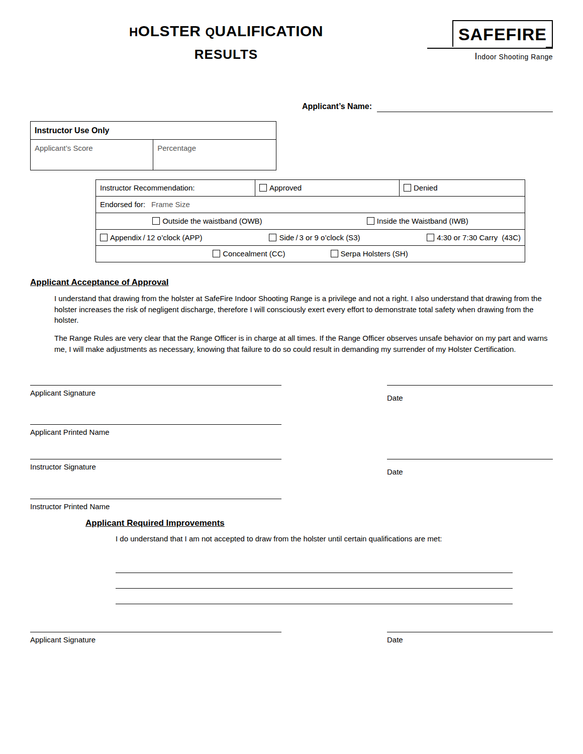HOLSTER QUALIFICATION
RESULTS
SAFEFIRE
Indoor Shooting Range
Applicant’s Name:
| Instructor Use Only |
| Applicant’s Score | Percentage |
| Instructor Recommendation: | Approved | Denied |
| Endorsed for: Frame Size |
| Outside the waistband (OWB) Inside the Waistband (IWB) |
| Appendix / 12 o’clock (APP) Side / 3 or 9 o’clock (S3) 4:30 or 7:30 Carry (43C) |
| Concealment (CC) Serpa Holsters (SH) |
Applicant Acceptance of Approval
I understand that drawing from the holster at SafeFire Indoor Shooting Range is a privilege and not a right. I also understand that drawing from the holster increases the risk of negligent discharge, therefore I will consciously exert every effort to demonstrate total safety when drawing from the holster.
The Range Rules are very clear that the Range Officer is in charge at all times. If the Range Officer observes unsafe behavior on my part and warns me, I will make adjustments as necessary, knowing that failure to do so could result in demanding my surrender of my Holster Certification.
Applicant Signature
Date
Applicant Printed Name
Instructor Signature
Date
Instructor Printed Name
Applicant Required Improvements
I do understand that I am not accepted to draw from the holster until certain qualifications are met:
Applicant Signature
Date